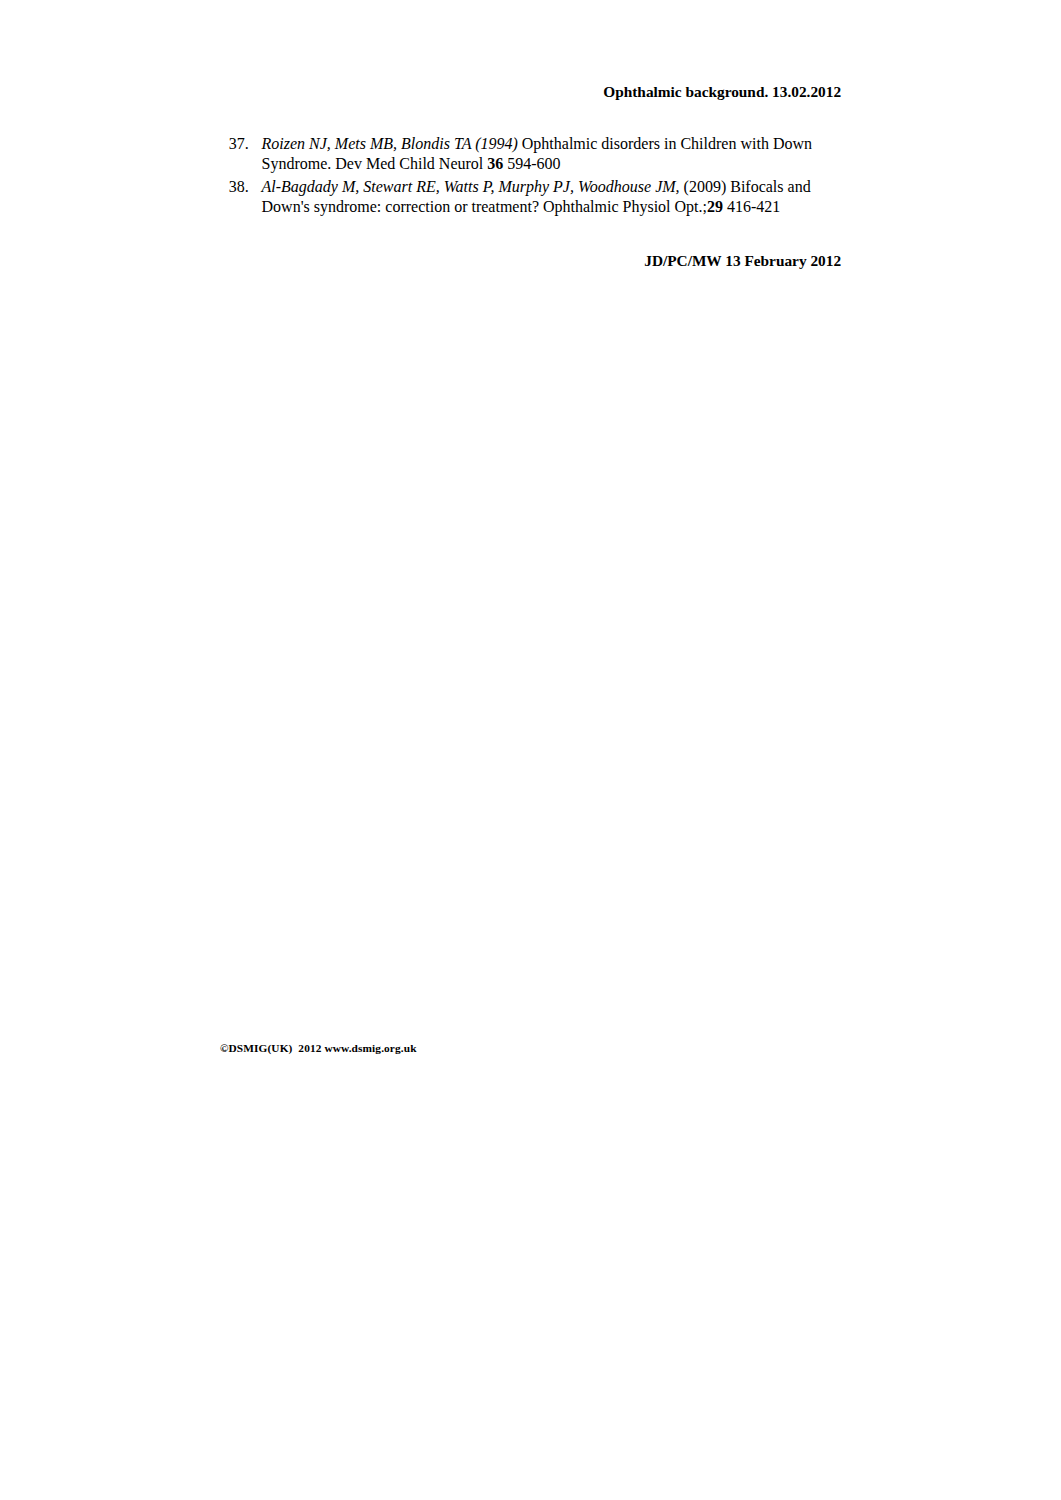Ophthalmic background. 13.02.2012
37. Roizen NJ, Mets MB, Blondis TA (1994) Ophthalmic disorders in Children with Down Syndrome. Dev Med Child Neurol 36 594-600
38. Al-Bagdady M, Stewart RE, Watts P, Murphy PJ, Woodhouse JM, (2009) Bifocals and Down's syndrome: correction or treatment? Ophthalmic Physiol Opt.;29 416-421
JD/PC/MW 13 February 2012
©DSMIG(UK) 2012 www.dsmig.org.uk